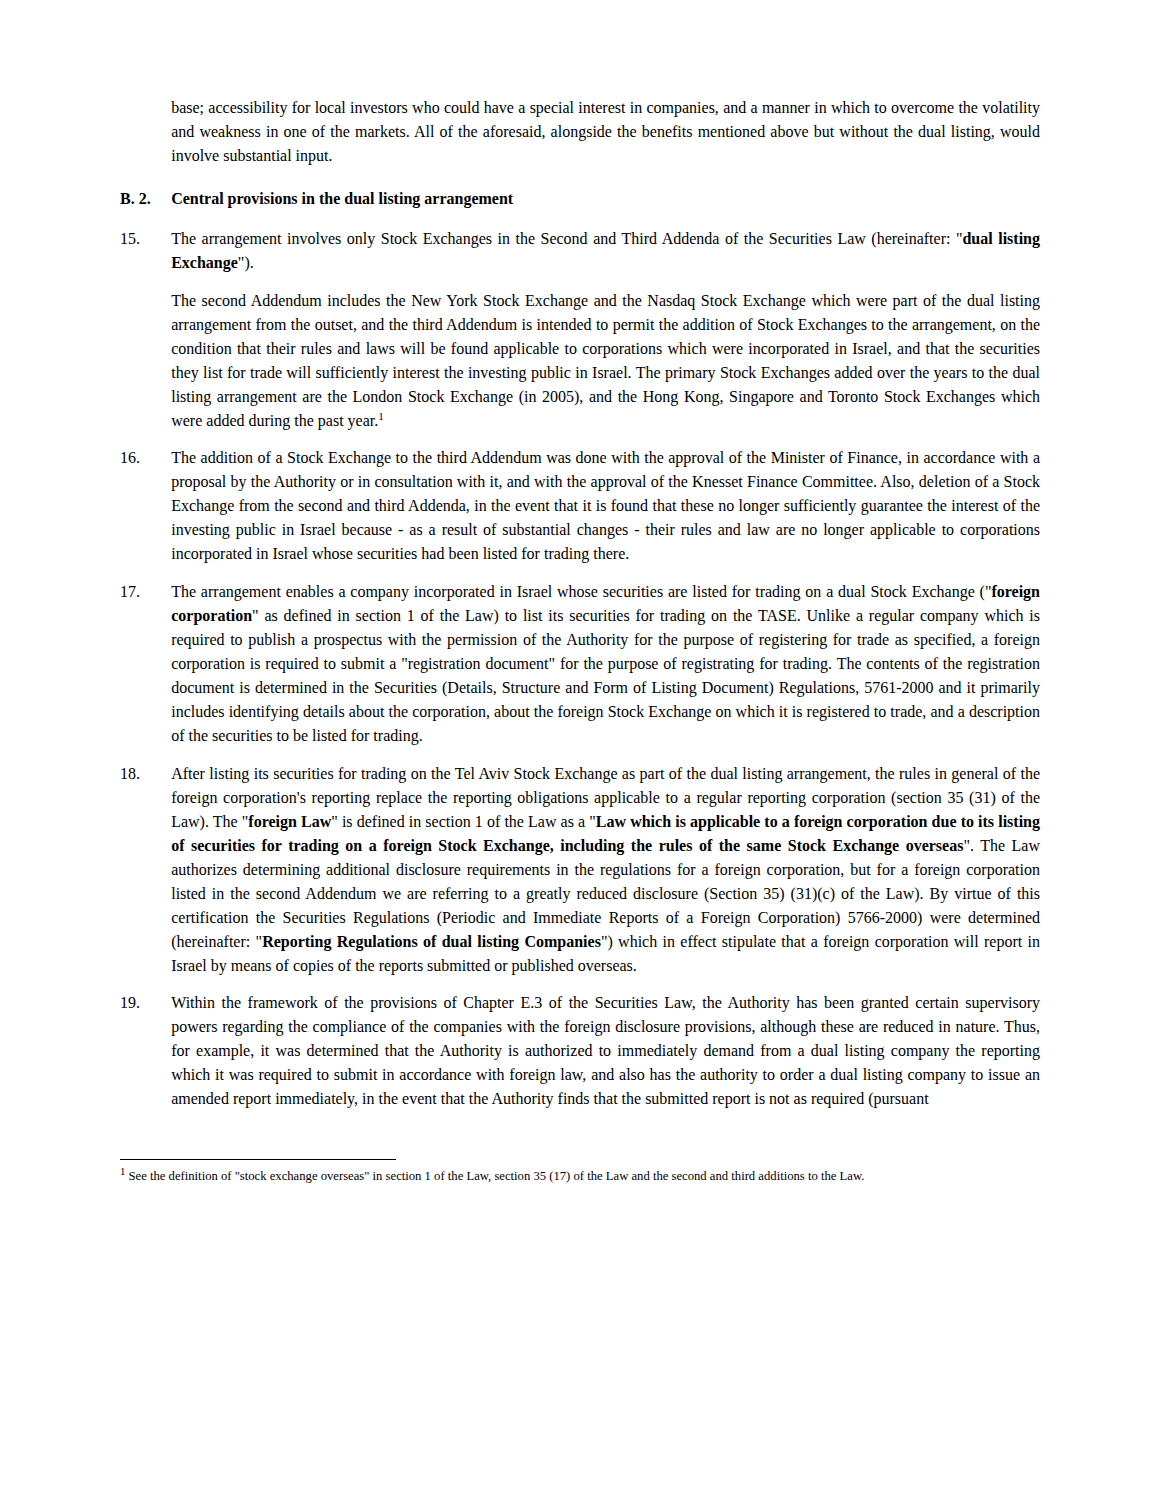base; accessibility for local investors who could have a special interest in companies, and a manner in which to overcome the volatility and weakness in one of the markets. All of the aforesaid, alongside the benefits mentioned above but without the dual listing, would involve substantial input.
B. 2. Central provisions in the dual listing arrangement
15.
The arrangement involves only Stock Exchanges in the Second and Third Addenda of the Securities Law (hereinafter: "dual listing Exchange").
The second Addendum includes the New York Stock Exchange and the Nasdaq Stock Exchange which were part of the dual listing arrangement from the outset, and the third Addendum is intended to permit the addition of Stock Exchanges to the arrangement, on the condition that their rules and laws will be found applicable to corporations which were incorporated in Israel, and that the securities they list for trade will sufficiently interest the investing public in Israel. The primary Stock Exchanges added over the years to the dual listing arrangement are the London Stock Exchange (in 2005), and the Hong Kong, Singapore and Toronto Stock Exchanges which were added during the past year.1
16.
The addition of a Stock Exchange to the third Addendum was done with the approval of the Minister of Finance, in accordance with a proposal by the Authority or in consultation with it, and with the approval of the Knesset Finance Committee. Also, deletion of a Stock Exchange from the second and third Addenda, in the event that it is found that these no longer sufficiently guarantee the interest of the investing public in Israel because - as a result of substantial changes - their rules and law are no longer applicable to corporations incorporated in Israel whose securities had been listed for trading there.
17.
The arrangement enables a company incorporated in Israel whose securities are listed for trading on a dual Stock Exchange ("foreign corporation" as defined in section 1 of the Law) to list its securities for trading on the TASE. Unlike a regular company which is required to publish a prospectus with the permission of the Authority for the purpose of registering for trade as specified, a foreign corporation is required to submit a "registration document" for the purpose of registrating for trading. The contents of the registration document is determined in the Securities (Details, Structure and Form of Listing Document) Regulations, 5761-2000 and it primarily includes identifying details about the corporation, about the foreign Stock Exchange on which it is registered to trade, and a description of the securities to be listed for trading.
18.
After listing its securities for trading on the Tel Aviv Stock Exchange as part of the dual listing arrangement, the rules in general of the foreign corporation's reporting replace the reporting obligations applicable to a regular reporting corporation (section 35 (31) of the Law). The "foreign Law" is defined in section 1 of the Law as a "Law which is applicable to a foreign corporation due to its listing of securities for trading on a foreign Stock Exchange, including the rules of the same Stock Exchange overseas". The Law authorizes determining additional disclosure requirements in the regulations for a foreign corporation, but for a foreign corporation listed in the second Addendum we are referring to a greatly reduced disclosure (Section 35) (31)(c) of the Law). By virtue of this certification the Securities Regulations (Periodic and Immediate Reports of a Foreign Corporation) 5766-2000) were determined (hereinafter: "Reporting Regulations of dual listing Companies") which in effect stipulate that a foreign corporation will report in Israel by means of copies of the reports submitted or published overseas.
19.
Within the framework of the provisions of Chapter E.3 of the Securities Law, the Authority has been granted certain supervisory powers regarding the compliance of the companies with the foreign disclosure provisions, although these are reduced in nature. Thus, for example, it was determined that the Authority is authorized to immediately demand from a dual listing company the reporting which it was required to submit in accordance with foreign law, and also has the authority to order a dual listing company to issue an amended report immediately, in the event that the Authority finds that the submitted report is not as required (pursuant
1 See the definition of "stock exchange overseas" in section 1 of the Law, section 35 (17) of the Law and the second and third additions to the Law.